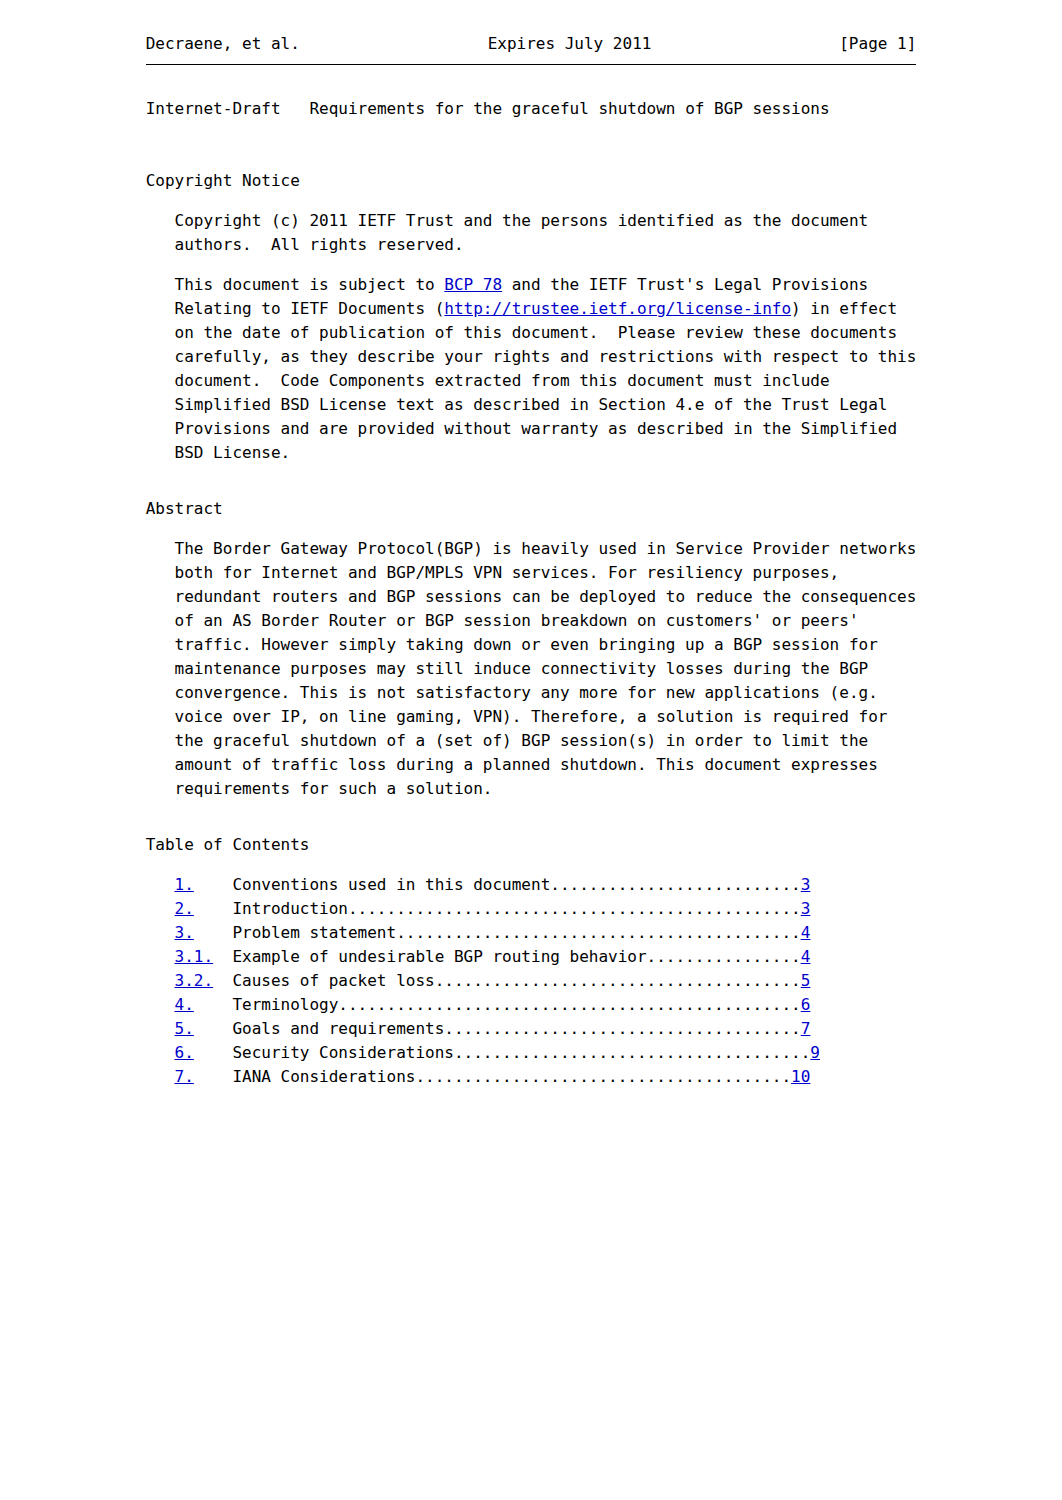Decraene, et al. Expires July 2011 [Page 1]
Internet-Draft Requirements for the graceful shutdown of BGP sessions
Copyright Notice
Copyright (c) 2011 IETF Trust and the persons identified as the document authors. All rights reserved.
This document is subject to BCP 78 and the IETF Trust's Legal Provisions Relating to IETF Documents (http://trustee.ietf.org/license-info) in effect on the date of publication of this document. Please review these documents carefully, as they describe your rights and restrictions with respect to this document. Code Components extracted from this document must include Simplified BSD License text as described in Section 4.e of the Trust Legal Provisions and are provided without warranty as described in the Simplified BSD License.
Abstract
The Border Gateway Protocol(BGP) is heavily used in Service Provider networks both for Internet and BGP/MPLS VPN services. For resiliency purposes, redundant routers and BGP sessions can be deployed to reduce the consequences of an AS Border Router or BGP session breakdown on customers' or peers' traffic. However simply taking down or even bringing up a BGP session for maintenance purposes may still induce connectivity losses during the BGP convergence. This is not satisfactory any more for new applications (e.g. voice over IP, on line gaming, VPN). Therefore, a solution is required for the graceful shutdown of a (set of) BGP session(s) in order to limit the amount of traffic loss during a planned shutdown. This document expresses requirements for such a solution.
Table of Contents
1. Conventions used in this document..........................3
2. Introduction...............................................3
3. Problem statement..........................................4
3.1. Example of undesirable BGP routing behavior................4
3.2. Causes of packet loss......................................5
4. Terminology................................................6
5. Goals and requirements.....................................7
6. Security Considerations.....................................9
7. IANA Considerations.......................................10